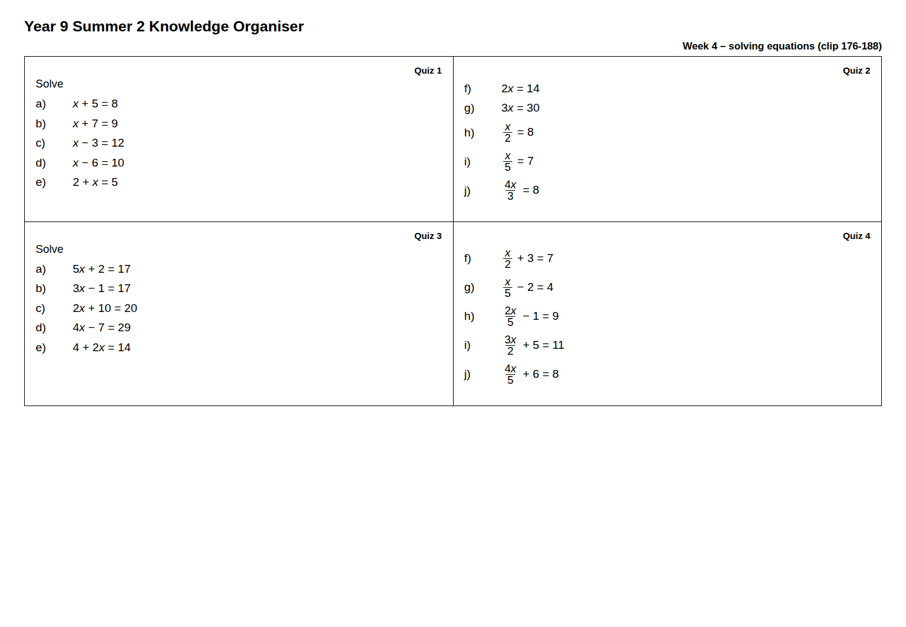Year 9 Summer 2 Knowledge Organiser
Week 4 – solving equations (clip 176-188)
| Quiz 1 Solve a) x + 5 = 8 b) x + 7 = 9 c) x − 3 = 12 d) x − 6 = 10 e) 2 + x = 5 | Quiz 2 f) 2 x = 14 g) 3 x = 30 h) x 2 = 8 i) x 5 = 7 j) 4 x 3 = 8 |
| Quiz 3 Solve a) 5 x + 2 = 17 b) 3 x − 1 = 17 c) 2 x + 10 = 20 d) 4 x − 7 = 29 e) 4 + 2 x = 14 | Quiz 4 f) x 2 + 3 = 7 g) x 5 − 2 = 4 h) 2 x 5 − 1 = 9 i) 3 x 2 + 5 = 11 j) 4 x 5 + 6 = 8 |